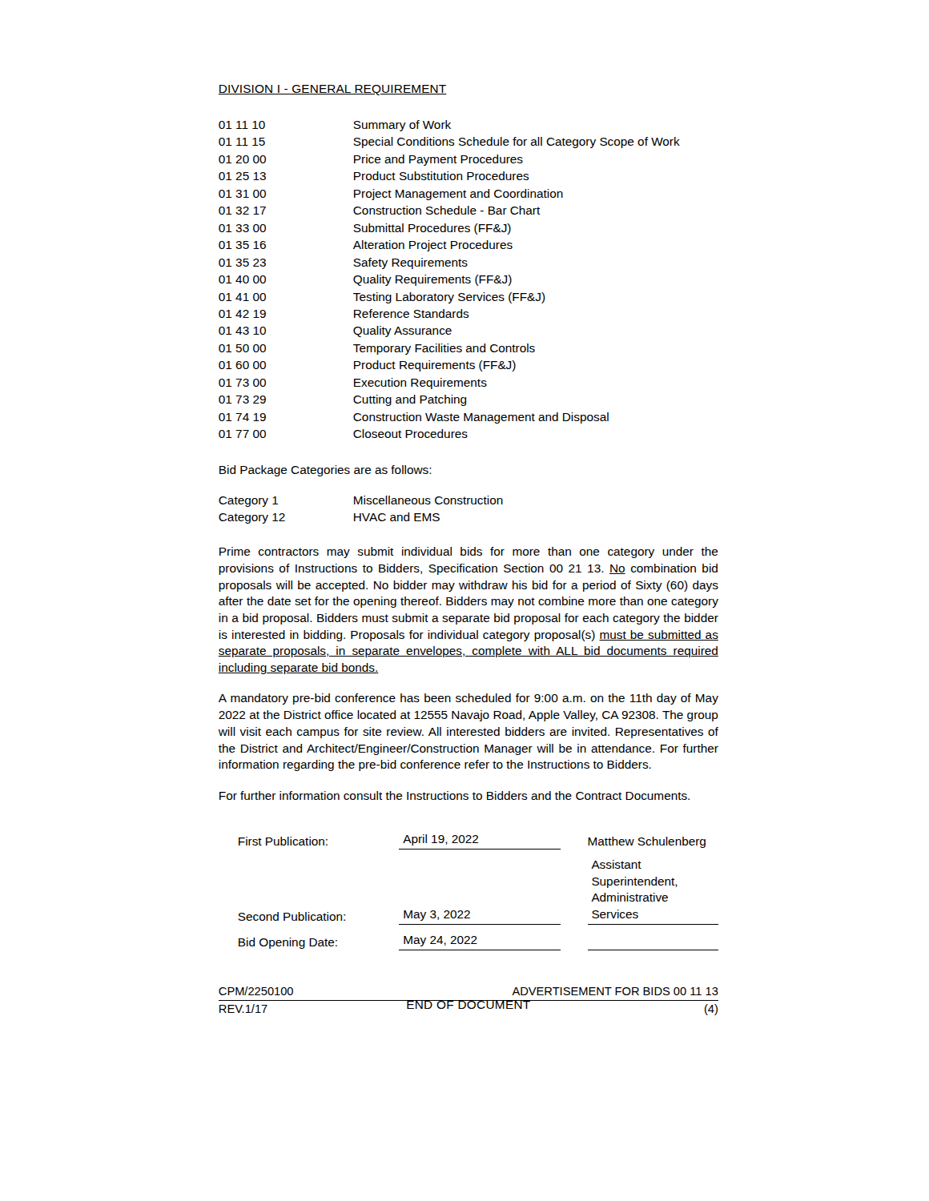DIVISION I - GENERAL REQUIREMENT
| 01 11 10 | Summary of Work |
| 01 11 15 | Special Conditions Schedule for all Category Scope of Work |
| 01 20 00 | Price and Payment Procedures |
| 01 25 13 | Product Substitution Procedures |
| 01 31 00 | Project Management and Coordination |
| 01 32 17 | Construction Schedule - Bar Chart |
| 01 33 00 | Submittal Procedures (FF&J) |
| 01 35 16 | Alteration Project Procedures |
| 01 35 23 | Safety Requirements |
| 01 40 00 | Quality Requirements (FF&J) |
| 01 41 00 | Testing Laboratory Services (FF&J) |
| 01 42 19 | Reference Standards |
| 01 43 10 | Quality Assurance |
| 01 50 00 | Temporary Facilities and Controls |
| 01 60 00 | Product Requirements (FF&J) |
| 01 73 00 | Execution Requirements |
| 01 73 29 | Cutting and Patching |
| 01 74 19 | Construction Waste Management and Disposal |
| 01 77 00 | Closeout Procedures |
Bid Package Categories are as follows:
| Category 1 | Miscellaneous Construction |
| Category 12 | HVAC and EMS |
Prime contractors may submit individual bids for more than one category under the provisions of Instructions to Bidders, Specification Section 00 21 13. No combination bid proposals will be accepted. No bidder may withdraw his bid for a period of Sixty (60) days after the date set for the opening thereof. Bidders may not combine more than one category in a bid proposal. Bidders must submit a separate bid proposal for each category the bidder is interested in bidding. Proposals for individual category proposal(s) must be submitted as separate proposals, in separate envelopes, complete with ALL bid documents required including separate bid bonds.
A mandatory pre-bid conference has been scheduled for 9:00 a.m. on the 11th day of May 2022 at the District office located at 12555 Navajo Road, Apple Valley, CA 92308. The group will visit each campus for site review. All interested bidders are invited. Representatives of the District and Architect/Engineer/Construction Manager will be in attendance. For further information regarding the pre-bid conference refer to the Instructions to Bidders.
For further information consult the Instructions to Bidders and the Contract Documents.
| First Publication: | April 19, 2022 | | Matthew Schulenberg |
| Second Publication: | May 3, 2022 | | Assistant Superintendent, Administrative Services |
| Bid Opening Date: | May 24, 2022 | | |
END OF DOCUMENT
CPM/2250100 ADVERTISEMENT FOR BIDS 00 11 13
REV.1/17 (4)